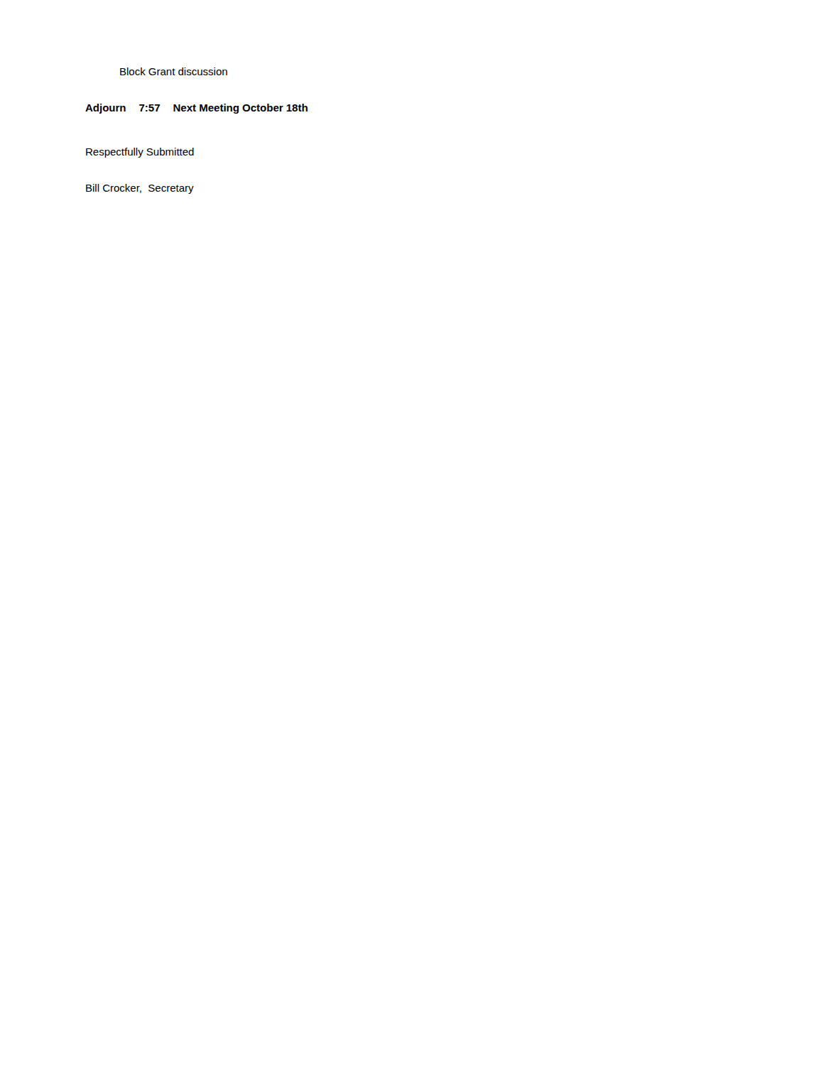Block Grant discussion
Adjourn 7:57 Next Meeting October 18th
Respectfully Submitted
Bill Crocker, Secretary